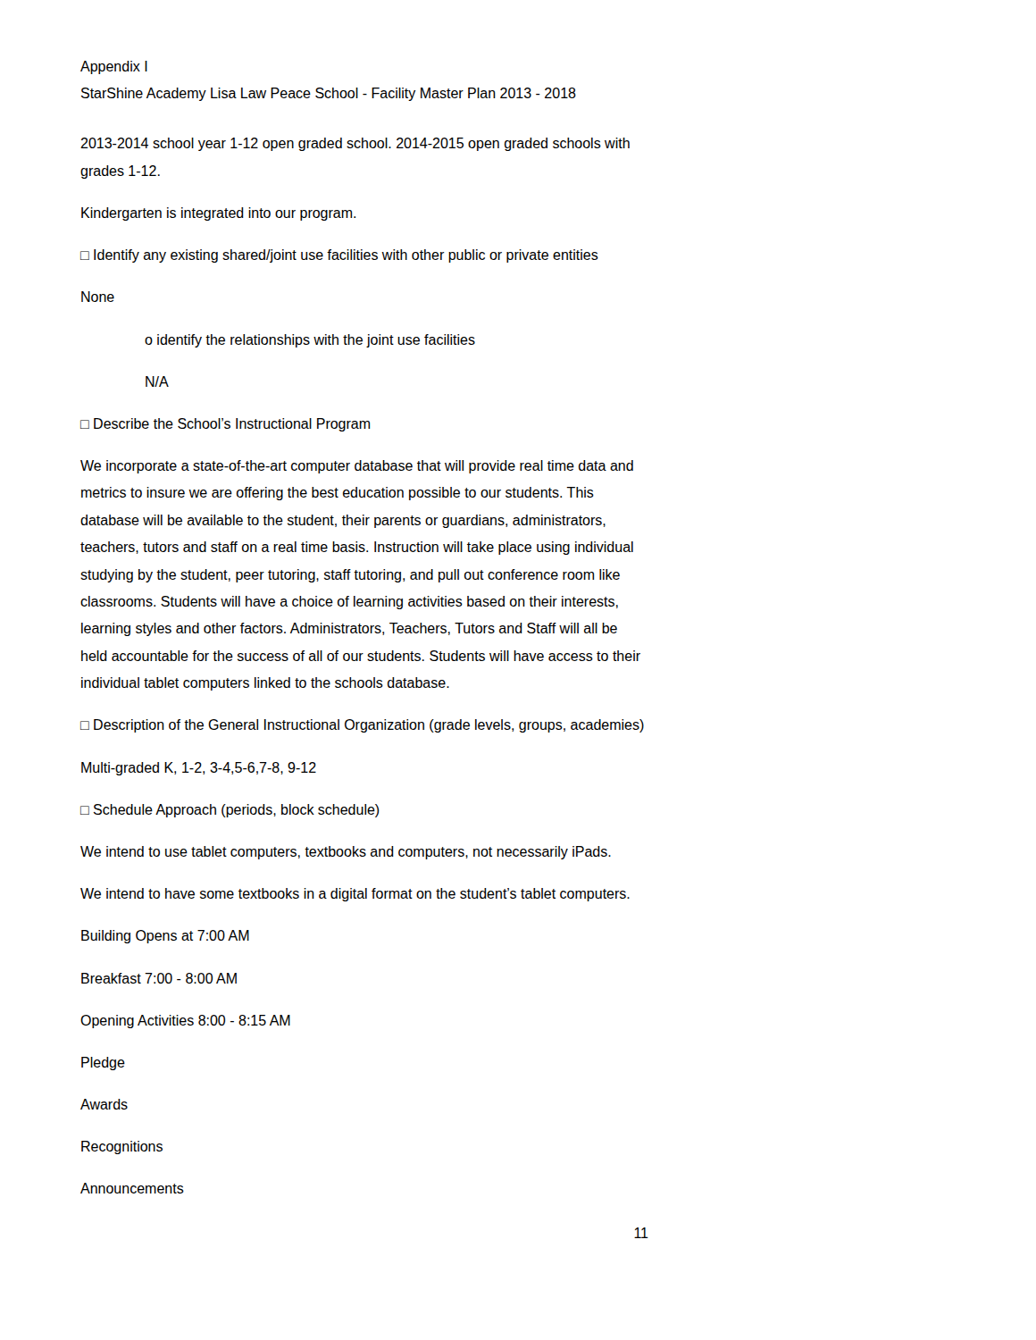Appendix I
StarShine Academy Lisa Law Peace School - Facility Master Plan 2013 - 2018
2013-2014 school year 1-12 open graded school. 2014-2015 open graded schools with grades 1-12.
Kindergarten is integrated into our program.
□ Identify any existing shared/joint use facilities with other public or private entities
None
o identify the relationships with the joint use facilities
N/A
□ Describe the School’s Instructional Program
We incorporate a state-of-the-art computer database that will provide real time data and metrics to insure we are offering the best education possible to our students. This database will be available to the student, their parents or guardians, administrators, teachers, tutors and staff on a real time basis. Instruction will take place using individual studying by the student, peer tutoring, staff tutoring, and pull out conference room like classrooms. Students will have a choice of learning activities based on their interests, learning styles and other factors. Administrators, Teachers, Tutors and Staff will all be held accountable for the success of all of our students. Students will have access to their individual tablet computers linked to the schools database.
□ Description of the General Instructional Organization (grade levels, groups, academies)
Multi-graded K, 1-2, 3-4,5-6,7-8, 9-12
□ Schedule Approach (periods, block schedule)
We intend to use tablet computers, textbooks and computers, not necessarily iPads.
We intend to have some textbooks in a digital format on the student’s tablet computers.
Building Opens at 7:00 AM
Breakfast 7:00 - 8:00 AM
Opening Activities 8:00 - 8:15 AM
Pledge
Awards
Recognitions
Announcements
11